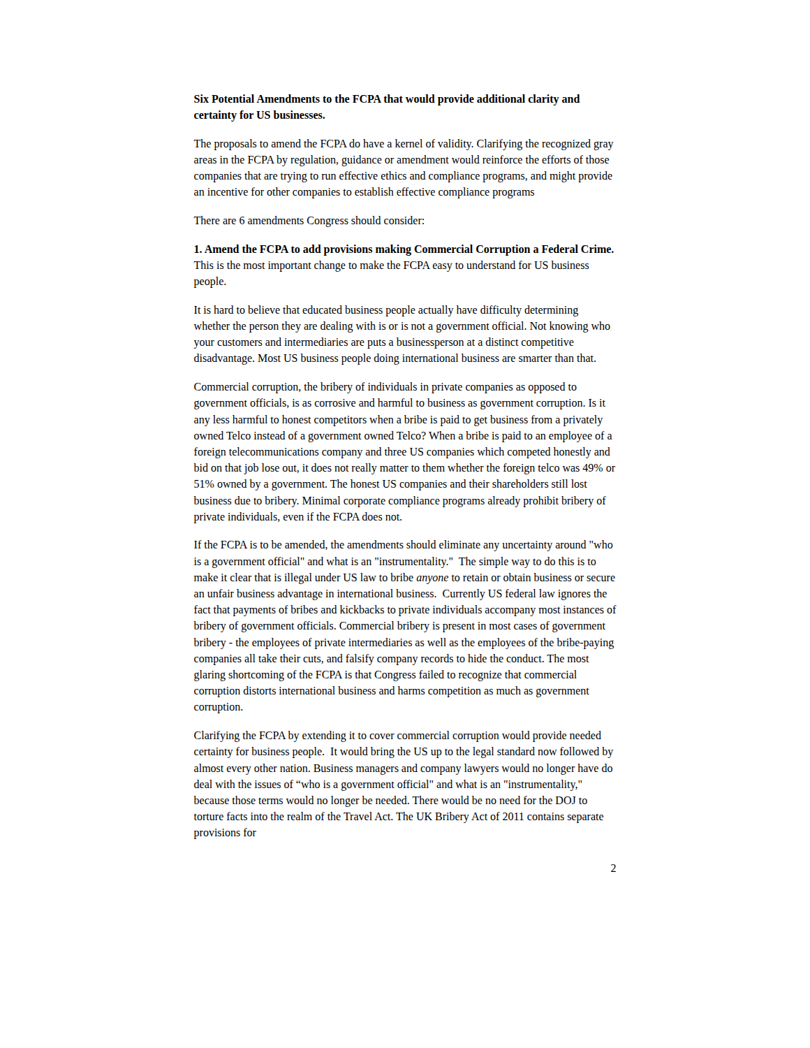Six Potential Amendments to the FCPA that would provide additional clarity and certainty for US businesses.
The proposals to amend the FCPA do have a kernel of validity. Clarifying the recognized gray areas in the FCPA by regulation, guidance or amendment would reinforce the efforts of those companies that are trying to run effective ethics and compliance programs, and might provide an incentive for other companies to establish effective compliance programs
There are 6 amendments Congress should consider:
1. Amend the FCPA to add provisions making Commercial Corruption a Federal Crime.
This is the most important change to make the FCPA easy to understand for US business people.
It is hard to believe that educated business people actually have difficulty determining whether the person they are dealing with is or is not a government official. Not knowing who your customers and intermediaries are puts a businessperson at a distinct competitive disadvantage. Most US business people doing international business are smarter than that.
Commercial corruption, the bribery of individuals in private companies as opposed to government officials, is as corrosive and harmful to business as government corruption. Is it any less harmful to honest competitors when a bribe is paid to get business from a privately owned Telco instead of a government owned Telco? When a bribe is paid to an employee of a foreign telecommunications company and three US companies which competed honestly and bid on that job lose out, it does not really matter to them whether the foreign telco was 49% or 51% owned by a government. The honest US companies and their shareholders still lost business due to bribery. Minimal corporate compliance programs already prohibit bribery of private individuals, even if the FCPA does not.
If the FCPA is to be amended, the amendments should eliminate any uncertainty around "who is a government official" and what is an "instrumentality." The simple way to do this is to make it clear that is illegal under US law to bribe anyone to retain or obtain business or secure an unfair business advantage in international business. Currently US federal law ignores the fact that payments of bribes and kickbacks to private individuals accompany most instances of bribery of government officials. Commercial bribery is present in most cases of government bribery - the employees of private intermediaries as well as the employees of the bribe-paying companies all take their cuts, and falsify company records to hide the conduct. The most glaring shortcoming of the FCPA is that Congress failed to recognize that commercial corruption distorts international business and harms competition as much as government corruption.
Clarifying the FCPA by extending it to cover commercial corruption would provide needed certainty for business people. It would bring the US up to the legal standard now followed by almost every other nation. Business managers and company lawyers would no longer have do deal with the issues of “who is a government official" and what is an "instrumentality," because those terms would no longer be needed. There would be no need for the DOJ to torture facts into the realm of the Travel Act. The UK Bribery Act of 2011 contains separate provisions for
2